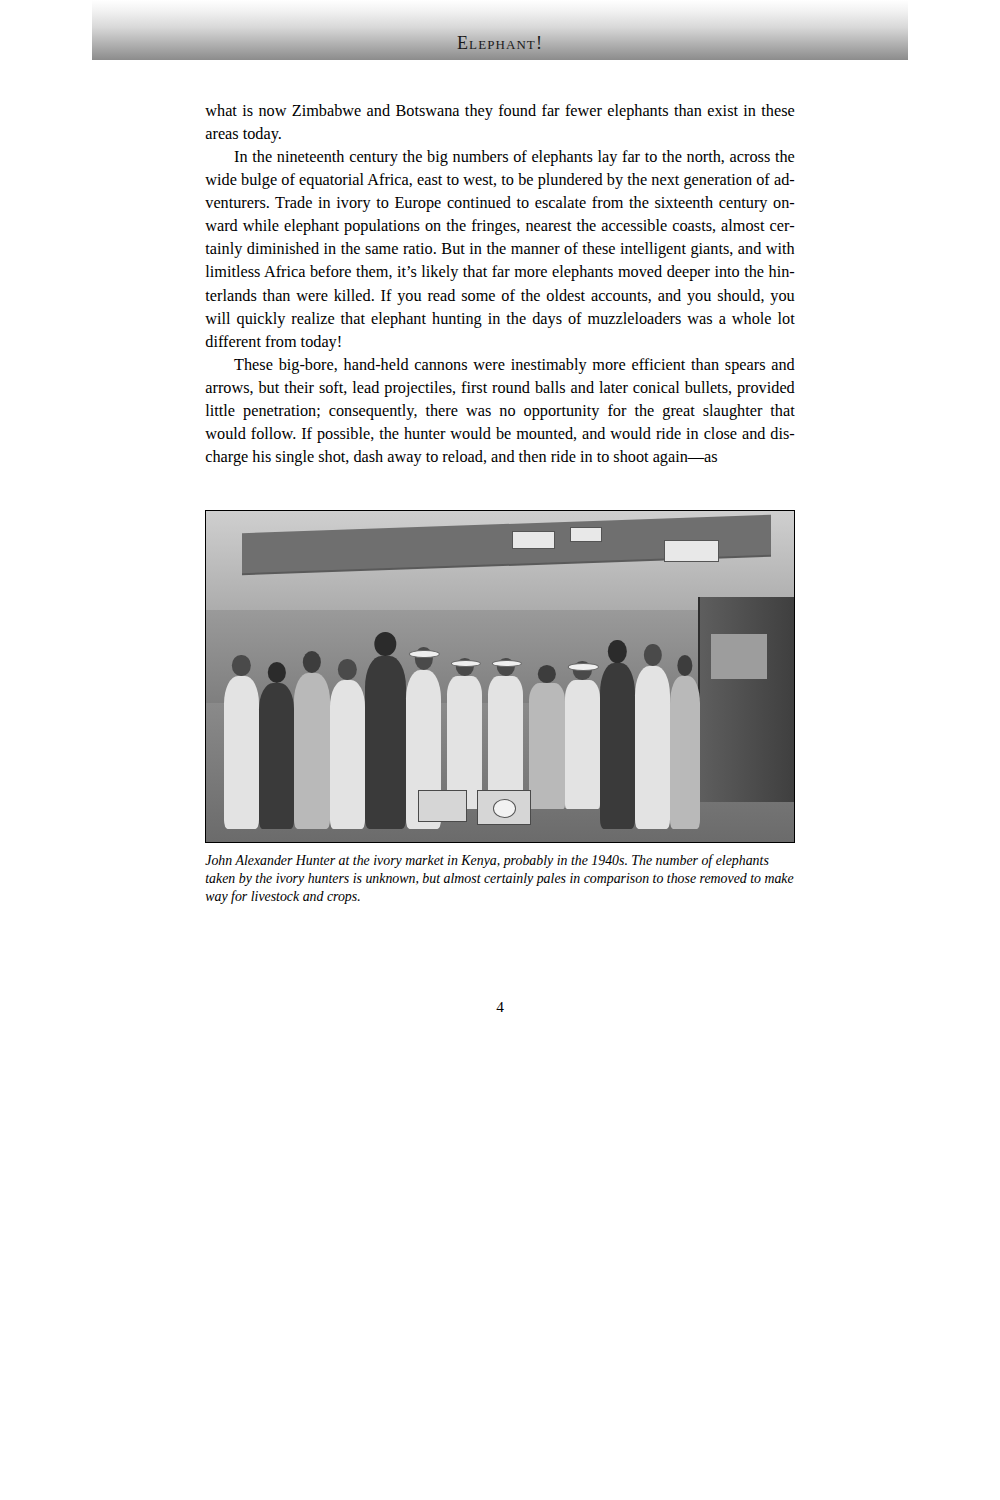Elephant!
what is now Zimbabwe and Botswana they found far fewer elephants than exist in these areas today.
In the nineteenth century the big numbers of elephants lay far to the north, across the wide bulge of equatorial Africa, east to west, to be plundered by the next generation of adventurers. Trade in ivory to Europe continued to escalate from the sixteenth century onward while elephant populations on the fringes, nearest the accessible coasts, almost certainly diminished in the same ratio. But in the manner of these intelligent giants, and with limitless Africa before them, it’s likely that far more elephants moved deeper into the hinterlands than were killed. If you read some of the oldest accounts, and you should, you will quickly realize that elephant hunting in the days of muzzleloaders was a whole lot different from today!
These big-bore, hand-held cannons were inestimably more efficient than spears and arrows, but their soft, lead projectiles, first round balls and later conical bullets, provided little penetration; consequently, there was no opportunity for the great slaughter that would follow. If possible, the hunter would be mounted, and would ride in close and discharge his single shot, dash away to reload, and then ride in to shoot again—as
John Alexander Hunter at the ivory market in Kenya, probably in the 1940s. The number of elephants taken by the ivory hunters is unknown, but almost certainly pales in comparison to those removed to make way for livestock and crops.
4